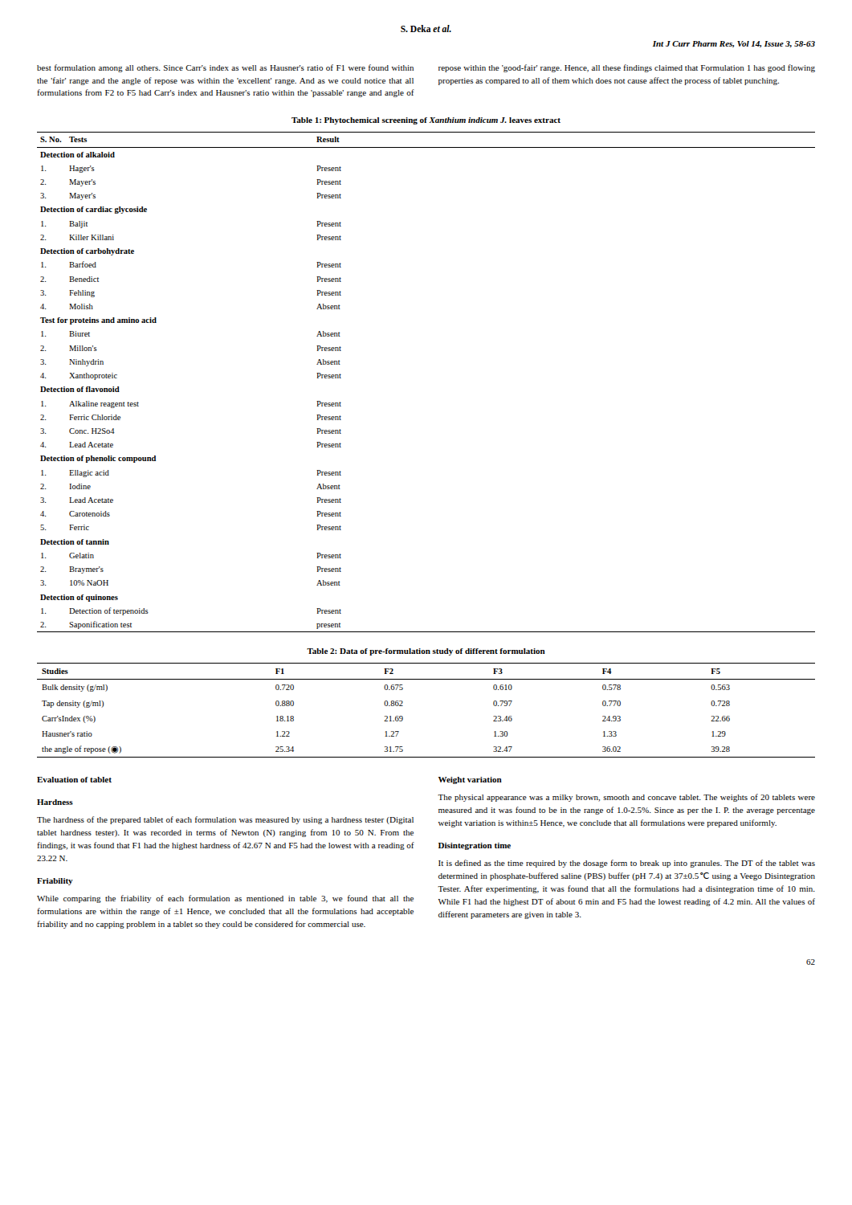S. Deka et al.
Int J Curr Pharm Res, Vol 14, Issue 3, 58-63
best formulation among all others. Since Carr's index as well as Hausner's ratio of F1 were found within the 'fair' range and the angle of repose was within the 'excellent' range. And as we could notice that all formulations from F2 to F5 had Carr's index and Hausner's ratio within the 'passable' range and angle of repose within the 'good-fair' range. Hence, all these findings claimed that Formulation 1 has good flowing properties as compared to all of them which does not cause affect the process of tablet punching.
Table 1: Phytochemical screening of Xanthium indicum J. leaves extract
| S. No. | Tests | Result |
| --- | --- | --- |
| Detection of alkaloid |
| 1. | Hager's | Present |
| 2. | Mayer's | Present |
| 3. | Mayer's | Present |
| Detection of cardiac glycoside |
| 1. | Baljit | Present |
| 2. | Killer Killani | Present |
| Detection of carbohydrate |
| 1. | Barfoed | Present |
| 2. | Benedict | Present |
| 3. | Fehling | Present |
| 4. | Molish | Absent |
| Test for proteins and amino acid |
| 1. | Biuret | Absent |
| 2. | Millon's | Present |
| 3. | Ninhydrin | Absent |
| 4. | Xanthoproteic | Present |
| Detection of flavonoid |
| 1. | Alkaline reagent test | Present |
| 2. | Ferric Chloride | Present |
| 3. | Conc. H2So4 | Present |
| 4. | Lead Acetate | Present |
| Detection of phenolic compound |
| 1. | Ellagic acid | Present |
| 2. | Iodine | Absent |
| 3. | Lead Acetate | Present |
| 4. | Carotenoids | Present |
| 5. | Ferric | Present |
| Detection of tannin |
| 1. | Gelatin | Present |
| 2. | Braymer's | Present |
| 3. | 10% NaOH | Absent |
| Detection of quinones |
| 1. | Detection of terpenoids | Present |
| 2. | Saponification test | present |
Table 2: Data of pre-formulation study of different formulation
| Studies | F1 | F2 | F3 | F4 | F5 |
| --- | --- | --- | --- | --- | --- |
| Bulk density (g/ml) | 0.720 | 0.675 | 0.610 | 0.578 | 0.563 |
| Tap density (g/ml) | 0.880 | 0.862 | 0.797 | 0.770 | 0.728 |
| Carr'sIndex (%) | 18.18 | 21.69 | 23.46 | 24.93 | 22.66 |
| Hausner's ratio | 1.22 | 1.27 | 1.30 | 1.33 | 1.29 |
| the angle of repose (◉) | 25.34 | 31.75 | 32.47 | 36.02 | 39.28 |
Evaluation of tablet
Hardness
The hardness of the prepared tablet of each formulation was measured by using a hardness tester (Digital tablet hardness tester). It was recorded in terms of Newton (N) ranging from 10 to 50 N. From the findings, it was found that F1 had the highest hardness of 42.67 N and F5 had the lowest with a reading of 23.22 N.
Friability
While comparing the friability of each formulation as mentioned in table 3, we found that all the formulations are within the range of ±1 Hence, we concluded that all the formulations had acceptable friability and no capping problem in a tablet so they could be considered for commercial use.
Weight variation
The physical appearance was a milky brown, smooth and concave tablet. The weights of 20 tablets were measured and it was found to be in the range of 1.0-2.5%. Since as per the I. P. the average percentage weight variation is within±5 Hence, we conclude that all formulations were prepared uniformly.
Disintegration time
It is defined as the time required by the dosage form to break up into granules. The DT of the tablet was determined in phosphate-buffered saline (PBS) buffer (pH 7.4) at 37±0.5℃ using a Veego Disintegration Tester. After experimenting, it was found that all the formulations had a disintegration time of 10 min. While F1 had the highest DT of about 6 min and F5 had the lowest reading of 4.2 min. All the values of different parameters are given in table 3.
62